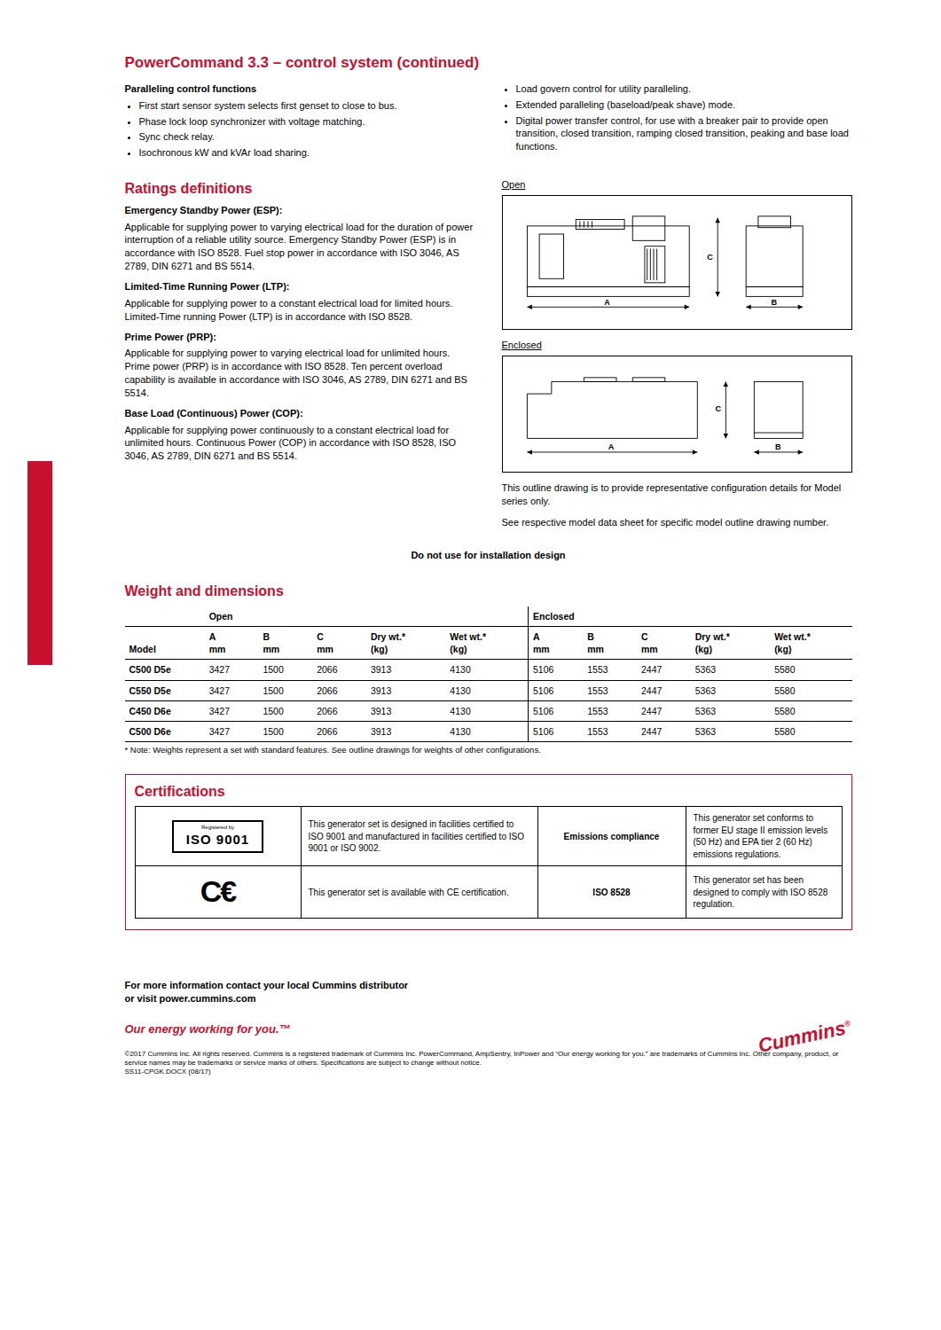PowerCommand 3.3 – control system (continued)
Paralleling control functions
First start sensor system selects first genset to close to bus.
Phase lock loop synchronizer with voltage matching.
Sync check relay.
Isochronous kW and kVAr load sharing.
Ratings definitions
Emergency Standby Power (ESP):
Applicable for supplying power to varying electrical load for the duration of power interruption of a reliable utility source. Emergency Standby Power (ESP) is in accordance with ISO 8528. Fuel stop power in accordance with ISO 3046, AS 2789, DIN 6271 and BS 5514.
Limited-Time Running Power (LTP):
Applicable for supplying power to a constant electrical load for limited hours. Limited-Time running Power (LTP) is in accordance with ISO 8528.
Prime Power (PRP):
Applicable for supplying power to varying electrical load for unlimited hours. Prime power (PRP) is in accordance with ISO 8528. Ten percent overload capability is available in accordance with ISO 3046, AS 2789, DIN 6271 and BS 5514.
Base Load (Continuous) Power (COP):
Applicable for supplying power continuously to a constant electrical load for unlimited hours. Continuous Power (COP) in accordance with ISO 8528, ISO 3046, AS 2789, DIN 6271 and BS 5514.
Load govern control for utility paralleling.
Extended paralleling (baseload/peak shave) mode.
Digital power transfer control, for use with a breaker pair to provide open transition, closed transition, ramping closed transition, peaking and base load functions.
Open
A B C
Enclosed
A B C
This outline drawing is to provide representative configuration details for Model series only.
See respective model data sheet for specific model outline drawing number.
Do not use for installation design
Weight and dimensions
| | Open | Enclosed |
| --- | --- | --- |
| Model | A mm | B mm | C mm | Dry wt.* (kg) | Wet wt.* (kg) | A mm | B mm | C mm | Dry wt.* (kg) | Wet wt.* (kg) |
| C500 D5e | 3427 | 1500 | 2066 | 3913 | 4130 | 5106 | 1553 | 2447 | 5363 | 5580 |
| C550 D5e | 3427 | 1500 | 2066 | 3913 | 4130 | 5106 | 1553 | 2447 | 5363 | 5580 |
| C450 D6e | 3427 | 1500 | 2066 | 3913 | 4130 | 5106 | 1553 | 2447 | 5363 | 5580 |
| C500 D6e | 3427 | 1500 | 2066 | 3913 | 4130 | 5106 | 1553 | 2447 | 5363 | 5580 |
* Note: Weights represent a set with standard features. See outline drawings for weights of other configurations.
Certifications
| Registered by ISO 9001 | This generator set is designed in facilities certified to ISO 9001 and manufactured in facilities certified to ISO 9001 or ISO 9002. | Emissions compliance | This generator set conforms to former EU stage II emission levels (50 Hz) and EPA tier 2 (60 Hz) emissions regulations. |
| C€ | This generator set is available with CE certification. | ISO 8528 | This generator set has been designed to comply with ISO 8528 regulation. |
For more information contact your local Cummins distributor
or visit power.cummins.com
Our energy working for you.™
Cummins®
©2017 Cummins Inc. All rights reserved. Cummins is a registered trademark of Cummins Inc. PowerCommand, AmpSentry, InPower and “Our energy working for you.” are trademarks of Cummins Inc. Other company, product, or service names may be trademarks or service marks of others. Specifications are subject to change without notice.
SS11-CPGK.DOCX (08/17)